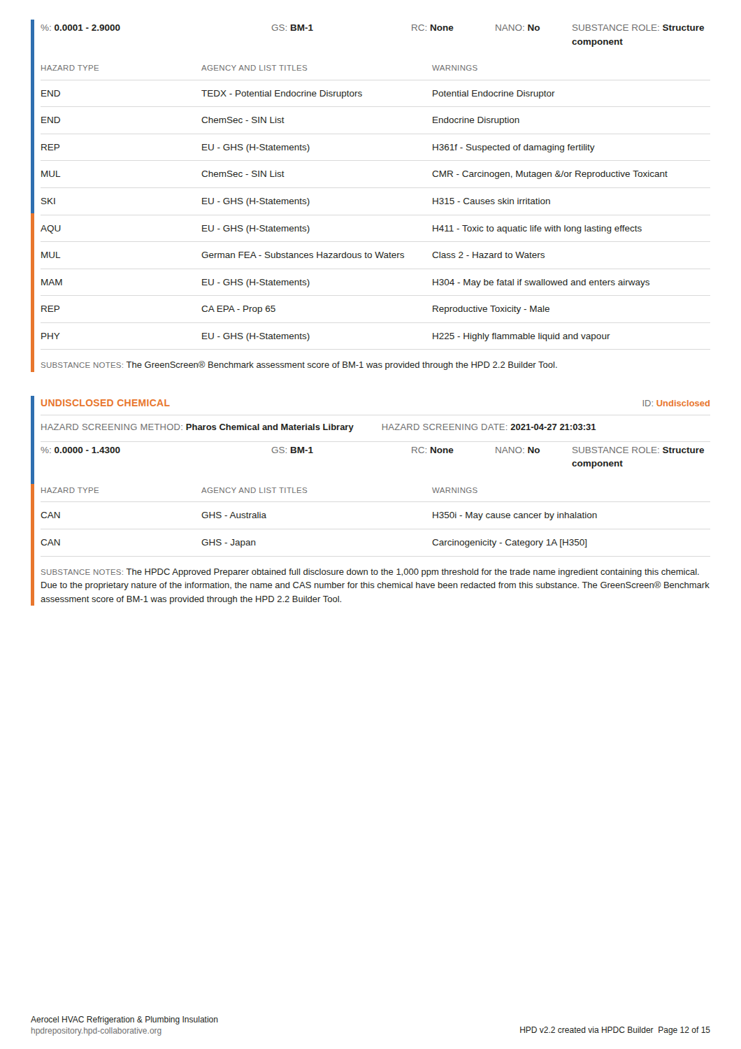%: 0.0001 - 2.9000
GS: BM-1
RC: None
NANO: No
SUBSTANCE ROLE: Structure component
| HAZARD TYPE | AGENCY AND LIST TITLES | WARNINGS |
| --- | --- | --- |
| END | TEDX - Potential Endocrine Disruptors | Potential Endocrine Disruptor |
| END | ChemSec - SIN List | Endocrine Disruption |
| REP | EU - GHS (H-Statements) | H361f - Suspected of damaging fertility |
| MUL | ChemSec - SIN List | CMR - Carcinogen, Mutagen &/or Reproductive Toxicant |
| SKI | EU - GHS (H-Statements) | H315 - Causes skin irritation |
| AQU | EU - GHS (H-Statements) | H411 - Toxic to aquatic life with long lasting effects |
| MUL | German FEA - Substances Hazardous to Waters | Class 2 - Hazard to Waters |
| MAM | EU - GHS (H-Statements) | H304 - May be fatal if swallowed and enters airways |
| REP | CA EPA - Prop 65 | Reproductive Toxicity - Male |
| PHY | EU - GHS (H-Statements) | H225 - Highly flammable liquid and vapour |
SUBSTANCE NOTES: The GreenScreen® Benchmark assessment score of BM-1 was provided through the HPD 2.2 Builder Tool.
UNDISCLOSED CHEMICAL
ID: Undisclosed
HAZARD SCREENING METHOD: Pharos Chemical and Materials Library
HAZARD SCREENING DATE: 2021-04-27 21:03:31
%: 0.0000 - 1.4300
GS: BM-1
RC: None
NANO: No
SUBSTANCE ROLE: Structure component
| HAZARD TYPE | AGENCY AND LIST TITLES | WARNINGS |
| --- | --- | --- |
| CAN | GHS - Australia | H350i - May cause cancer by inhalation |
| CAN | GHS - Japan | Carcinogenicity - Category 1A [H350] |
SUBSTANCE NOTES: The HPDC Approved Preparer obtained full disclosure down to the 1,000 ppm threshold for the trade name ingredient containing this chemical. Due to the proprietary nature of the information, the name and CAS number for this chemical have been redacted from this substance. The GreenScreen® Benchmark assessment score of BM-1 was provided through the HPD 2.2 Builder Tool.
Aerocel HVAC Refrigeration & Plumbing Insulation
hpdrepository.hpd-collaborative.org
HPD v2.2 created via HPDC Builder Page 12 of 15